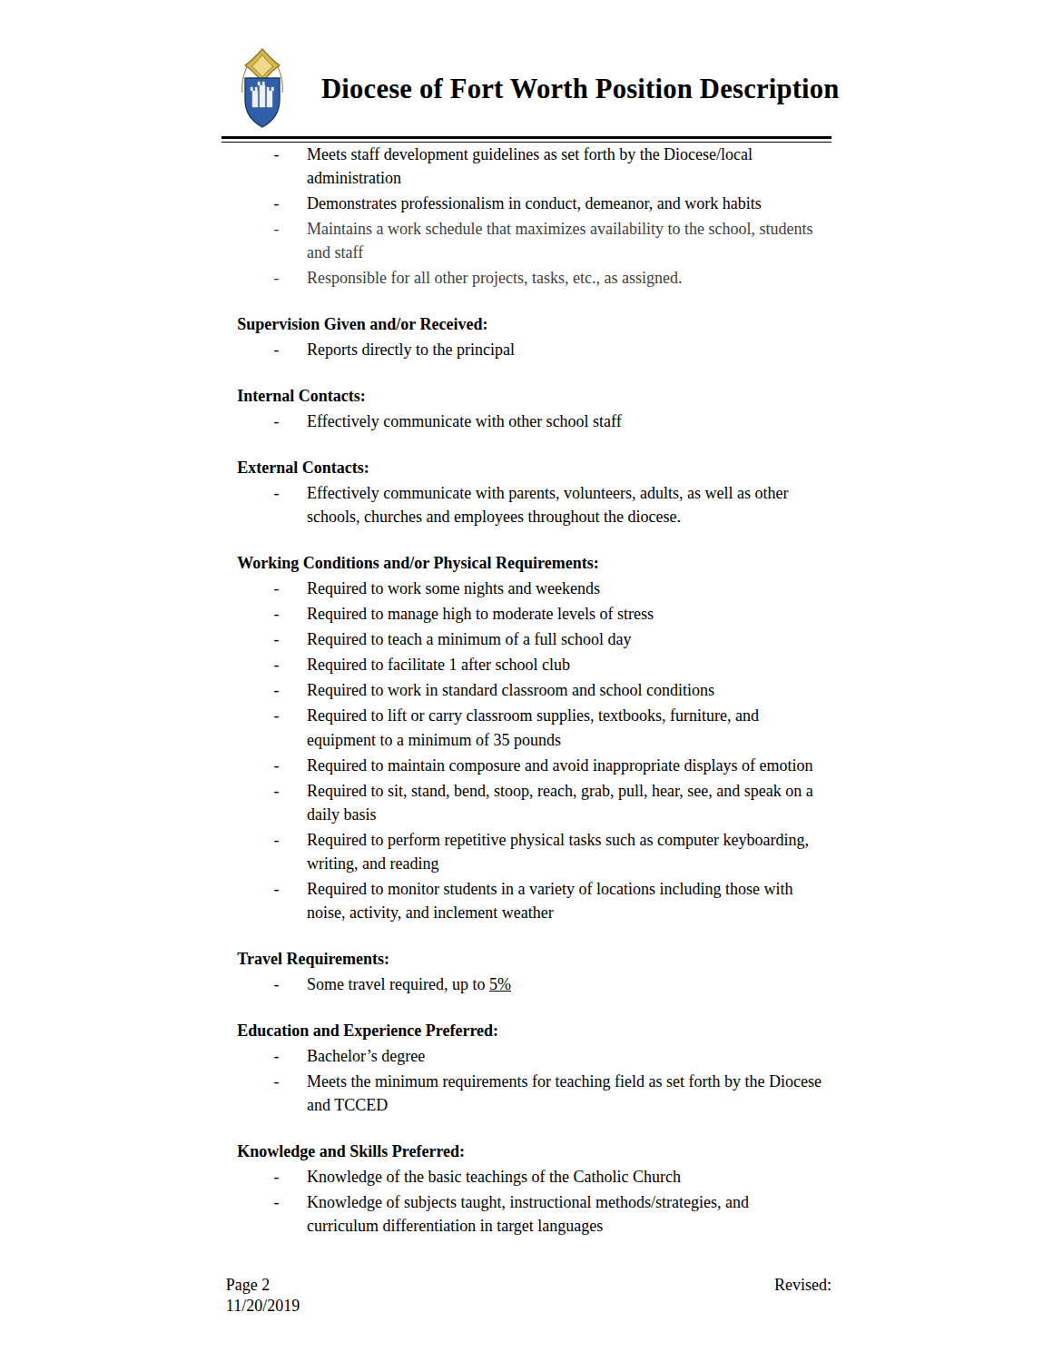Diocese of Fort Worth Position Description
Meets staff development guidelines as set forth by the Diocese/local administration
Demonstrates professionalism in conduct, demeanor, and work habits
Maintains a work schedule that maximizes availability to the school, students and staff
Responsible for all other projects, tasks, etc., as assigned.
Supervision Given and/or Received:
Reports directly to the principal
Internal Contacts:
Effectively communicate with other school staff
External Contacts:
Effectively communicate with parents, volunteers, adults, as well as other schools, churches and employees throughout the diocese.
Working Conditions and/or Physical Requirements:
Required to work some nights and weekends
Required to manage high to moderate levels of stress
Required to teach a minimum of a full school day
Required to facilitate 1 after school club
Required to work in standard classroom and school conditions
Required to lift or carry classroom supplies, textbooks, furniture, and equipment to a minimum of 35 pounds
Required to maintain composure and avoid inappropriate displays of emotion
Required to sit, stand, bend, stoop, reach, grab, pull, hear, see, and speak on a daily basis
Required to perform repetitive physical tasks such as computer keyboarding, writing, and reading
Required to monitor students in a variety of locations including those with noise, activity, and inclement weather
Travel Requirements:
Some travel required, up to 5%
Education and Experience Preferred:
Bachelor’s degree
Meets the minimum requirements for teaching field as set forth by the Diocese and TCCED
Knowledge and Skills Preferred:
Knowledge of the basic teachings of the Catholic Church
Knowledge of subjects taught, instructional methods/strategies, and curriculum differentiation in target languages
Page 2
11/20/2019
Revised: